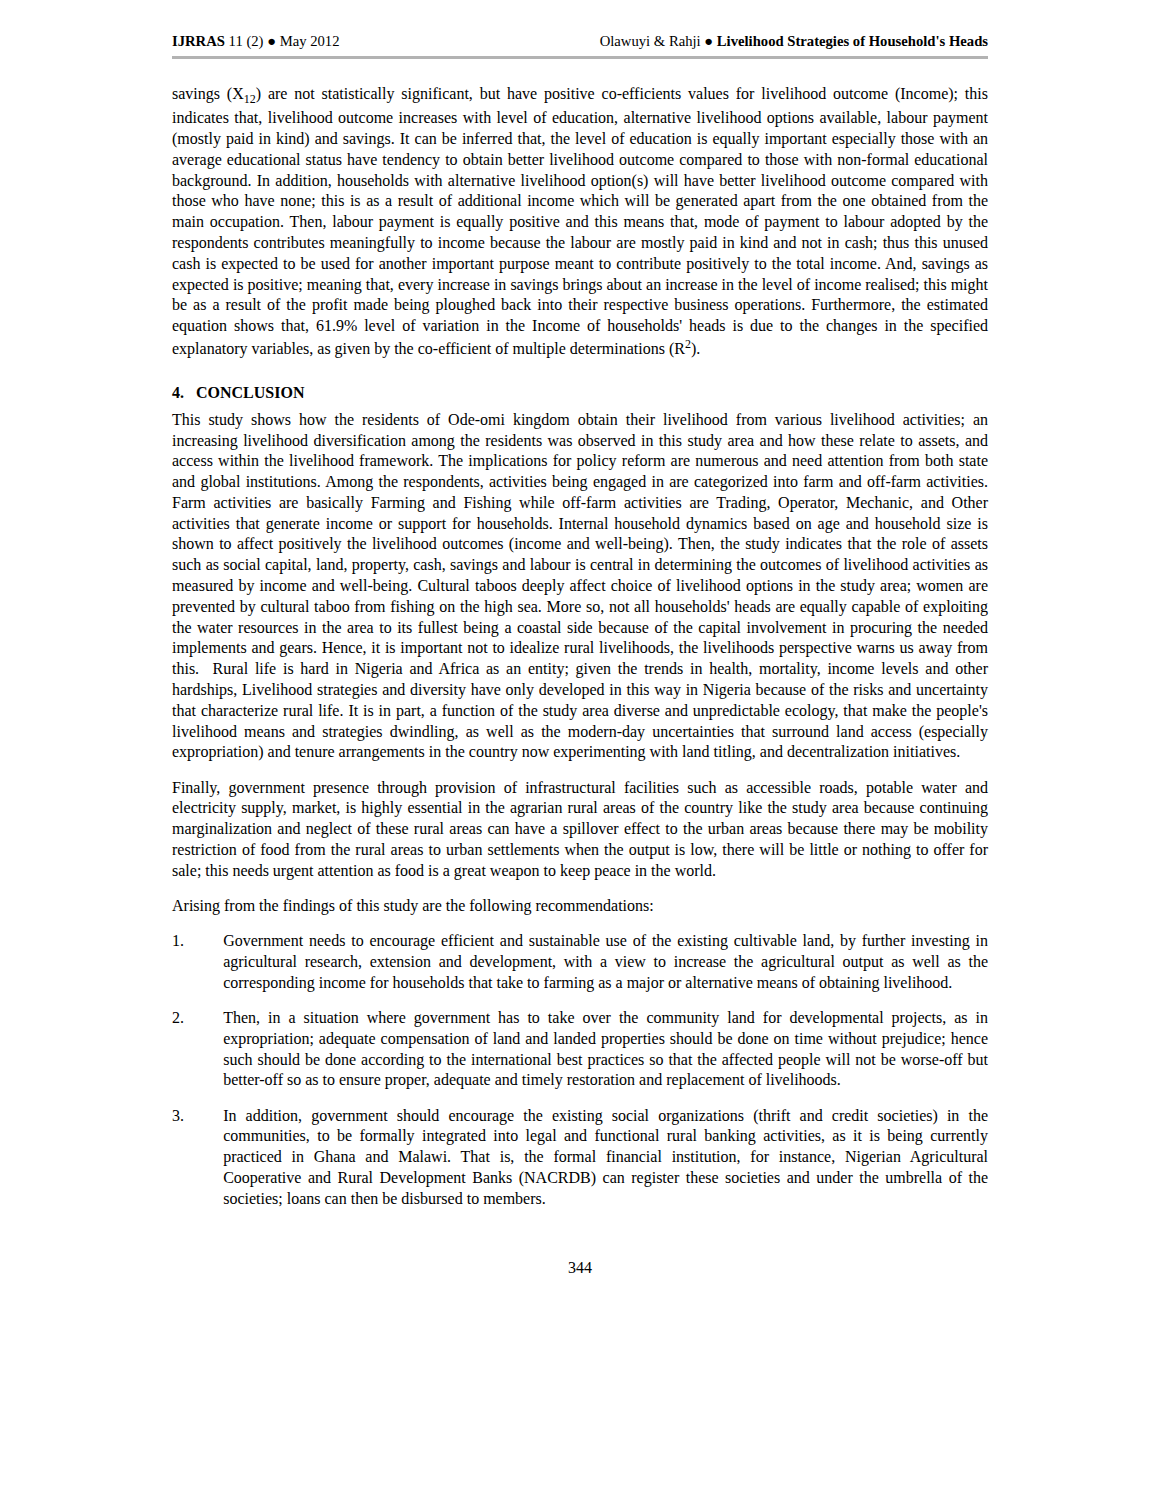IJRRAS 11 (2) ● May 2012
Olawuyi & Rahji ● Livelihood Strategies of Household's Heads
savings (X12) are not statistically significant, but have positive co-efficients values for livelihood outcome (Income); this indicates that, livelihood outcome increases with level of education, alternative livelihood options available, labour payment (mostly paid in kind) and savings. It can be inferred that, the level of education is equally important especially those with an average educational status have tendency to obtain better livelihood outcome compared to those with non-formal educational background. In addition, households with alternative livelihood option(s) will have better livelihood outcome compared with those who have none; this is as a result of additional income which will be generated apart from the one obtained from the main occupation. Then, labour payment is equally positive and this means that, mode of payment to labour adopted by the respondents contributes meaningfully to income because the labour are mostly paid in kind and not in cash; thus this unused cash is expected to be used for another important purpose meant to contribute positively to the total income. And, savings as expected is positive; meaning that, every increase in savings brings about an increase in the level of income realised; this might be as a result of the profit made being ploughed back into their respective business operations. Furthermore, the estimated equation shows that, 61.9% level of variation in the Income of households' heads is due to the changes in the specified explanatory variables, as given by the co-efficient of multiple determinations (R2).
4. CONCLUSION
This study shows how the residents of Ode-omi kingdom obtain their livelihood from various livelihood activities; an increasing livelihood diversification among the residents was observed in this study area and how these relate to assets, and access within the livelihood framework. The implications for policy reform are numerous and need attention from both state and global institutions. Among the respondents, activities being engaged in are categorized into farm and off-farm activities. Farm activities are basically Farming and Fishing while off-farm activities are Trading, Operator, Mechanic, and Other activities that generate income or support for households. Internal household dynamics based on age and household size is shown to affect positively the livelihood outcomes (income and well-being). Then, the study indicates that the role of assets such as social capital, land, property, cash, savings and labour is central in determining the outcomes of livelihood activities as measured by income and well-being. Cultural taboos deeply affect choice of livelihood options in the study area; women are prevented by cultural taboo from fishing on the high sea. More so, not all households' heads are equally capable of exploiting the water resources in the area to its fullest being a coastal side because of the capital involvement in procuring the needed implements and gears. Hence, it is important not to idealize rural livelihoods, the livelihoods perspective warns us away from this. Rural life is hard in Nigeria and Africa as an entity; given the trends in health, mortality, income levels and other hardships, Livelihood strategies and diversity have only developed in this way in Nigeria because of the risks and uncertainty that characterize rural life. It is in part, a function of the study area diverse and unpredictable ecology, that make the people's livelihood means and strategies dwindling, as well as the modern-day uncertainties that surround land access (especially expropriation) and tenure arrangements in the country now experimenting with land titling, and decentralization initiatives.
Finally, government presence through provision of infrastructural facilities such as accessible roads, potable water and electricity supply, market, is highly essential in the agrarian rural areas of the country like the study area because continuing marginalization and neglect of these rural areas can have a spillover effect to the urban areas because there may be mobility restriction of food from the rural areas to urban settlements when the output is low, there will be little or nothing to offer for sale; this needs urgent attention as food is a great weapon to keep peace in the world.
Arising from the findings of this study are the following recommendations:
Government needs to encourage efficient and sustainable use of the existing cultivable land, by further investing in agricultural research, extension and development, with a view to increase the agricultural output as well as the corresponding income for households that take to farming as a major or alternative means of obtaining livelihood.
Then, in a situation where government has to take over the community land for developmental projects, as in expropriation; adequate compensation of land and landed properties should be done on time without prejudice; hence such should be done according to the international best practices so that the affected people will not be worse-off but better-off so as to ensure proper, adequate and timely restoration and replacement of livelihoods.
In addition, government should encourage the existing social organizations (thrift and credit societies) in the communities, to be formally integrated into legal and functional rural banking activities, as it is being currently practiced in Ghana and Malawi. That is, the formal financial institution, for instance, Nigerian Agricultural Cooperative and Rural Development Banks (NACRDB) can register these societies and under the umbrella of the societies; loans can then be disbursed to members.
344